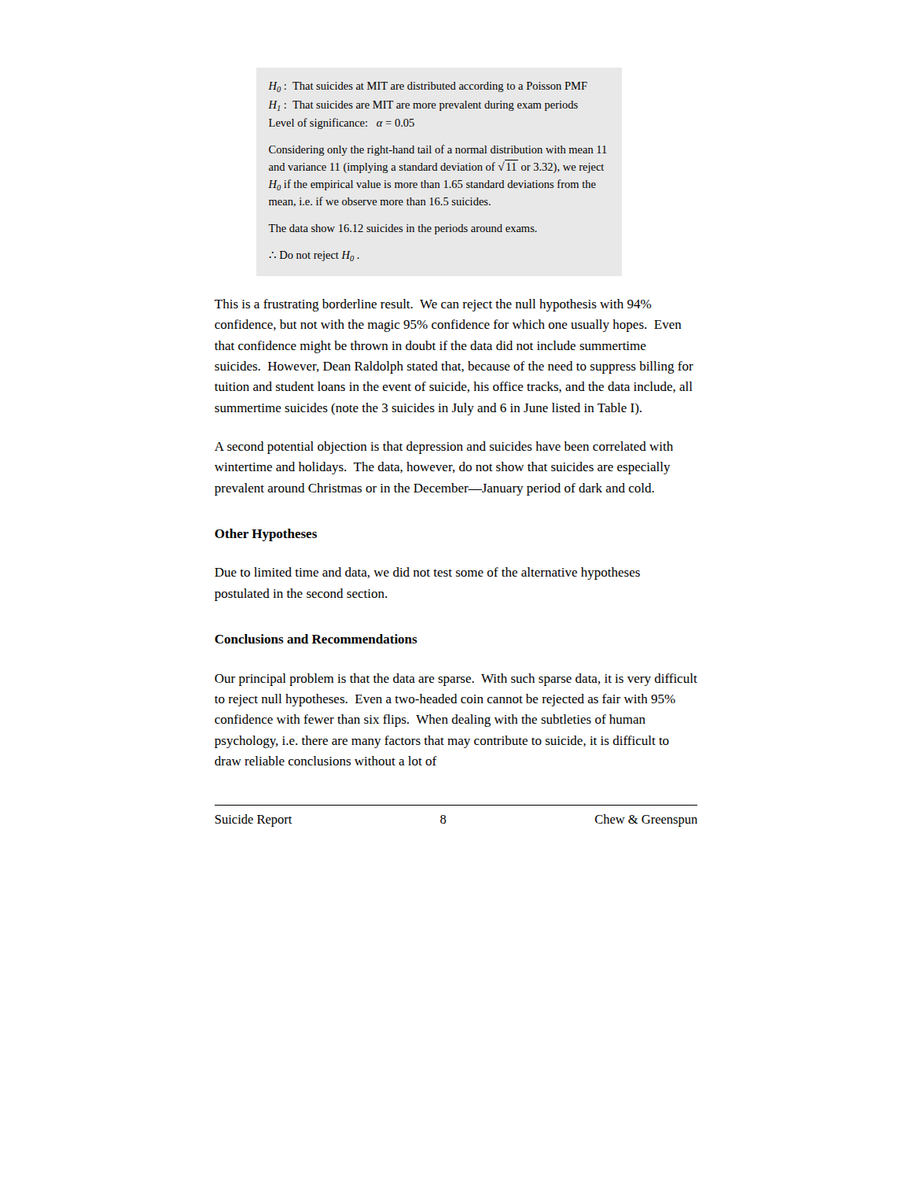H 0 : That suicides at MIT are distributed according to a Poisson PMF
H 1 : That suicides are MIT are more prevalent during exam periods
Level of significance: α = 0.05
Considering only the right-hand tail of a normal distribution with mean 11 and variance 11 (implying a standard deviation of 11 or 3.32), we reject H 0 if the empirical value is more than 1.65 standard deviations from the mean, i.e. if we observe more than 16.5 suicides.
The data show 16.12 suicides in the periods around exams.
∴ Do not reject H 0 .
This is a frustrating borderline result. We can reject the null hypothesis with 94% confidence, but not with the magic 95% confidence for which one usually hopes. Even that confidence might be thrown in doubt if the data did not include summertime suicides. However, Dean Raldolph stated that, because of the need to suppress billing for tuition and student loans in the event of suicide, his office tracks, and the data include, all summertime suicides (note the 3 suicides in July and 6 in June listed in Table I).
A second potential objection is that depression and suicides have been correlated with wintertime and holidays. The data, however, do not show that suicides are especially prevalent around Christmas or in the December—January period of dark and cold.
Other Hypotheses
Due to limited time and data, we did not test some of the alternative hypotheses postulated in the second section.
Conclusions and Recommendations
Our principal problem is that the data are sparse. With such sparse data, it is very difficult to reject null hypotheses. Even a two-headed coin cannot be rejected as fair with 95% confidence with fewer than six flips. When dealing with the subtleties of human psychology, i.e. there are many factors that may contribute to suicide, it is difficult to draw reliable conclusions without a lot of
Suicide Report
8
Chew & Greenspun